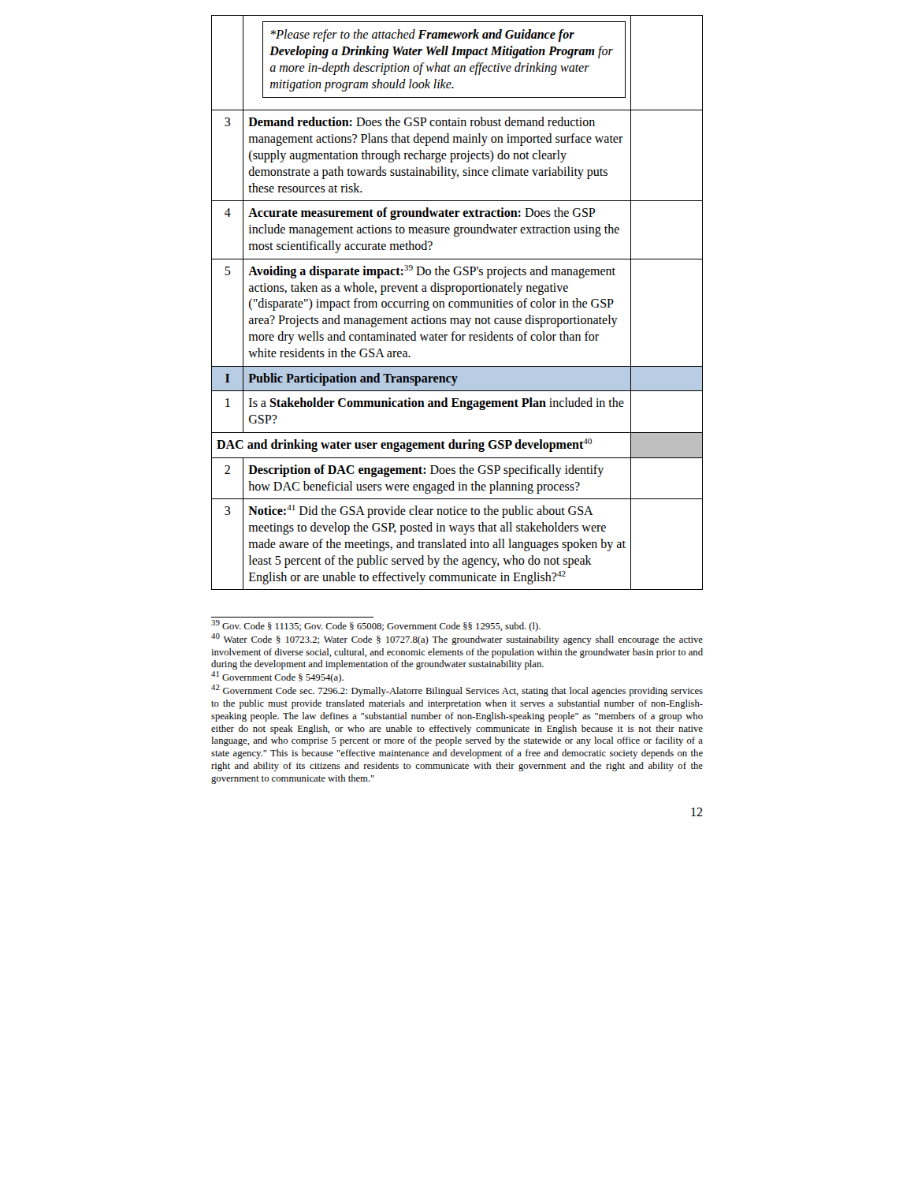| | *Please refer to the attached Framework and Guidance for Developing a Drinking Water Well Impact Mitigation Program for a more in-depth description of what an effective drinking water mitigation program should look like. | |
| 3 | Demand reduction: Does the GSP contain robust demand reduction management actions? Plans that depend mainly on imported surface water (supply augmentation through recharge projects) do not clearly demonstrate a path towards sustainability, since climate variability puts these resources at risk. | |
| 4 | Accurate measurement of groundwater extraction: Does the GSP include management actions to measure groundwater extraction using the most scientifically accurate method? | |
| 5 | Avoiding a disparate impact: 39 Do the GSP's projects and management actions, taken as a whole, prevent a disproportionately negative ("disparate") impact from occurring on communities of color in the GSP area? Projects and management actions may not cause disproportionately more dry wells and contaminated water for residents of color than for white residents in the GSA area. | |
| I | Public Participation and Transparency | |
| 1 | Is a Stakeholder Communication and Engagement Plan included in the GSP? | |
| DAC and drinking water user engagement during GSP development 40 | |
| 2 | Description of DAC engagement: Does the GSP specifically identify how DAC beneficial users were engaged in the planning process? | |
| 3 | Notice: 41 Did the GSA provide clear notice to the public about GSA meetings to develop the GSP, posted in ways that all stakeholders were made aware of the meetings, and translated into all languages spoken by at least 5 percent of the public served by the agency, who do not speak English or are unable to effectively communicate in English? 42 | |
39 Gov. Code § 11135; Gov. Code § 65008; Government Code §§ 12955, subd. (l).
40 Water Code § 10723.2; Water Code § 10727.8(a) The groundwater sustainability agency shall encourage the active involvement of diverse social, cultural, and economic elements of the population within the groundwater basin prior to and during the development and implementation of the groundwater sustainability plan.
41 Government Code § 54954(a).
42 Government Code sec. 7296.2: Dymally-Alatorre Bilingual Services Act, stating that local agencies providing services to the public must provide translated materials and interpretation when it serves a substantial number of non-English-speaking people. The law defines a "substantial number of non-English-speaking people" as "members of a group who either do not speak English, or who are unable to effectively communicate in English because it is not their native language, and who comprise 5 percent or more of the people served by the statewide or any local office or facility of a state agency." This is because "effective maintenance and development of a free and democratic society depends on the right and ability of its citizens and residents to communicate with their government and the right and ability of the government to communicate with them."
12